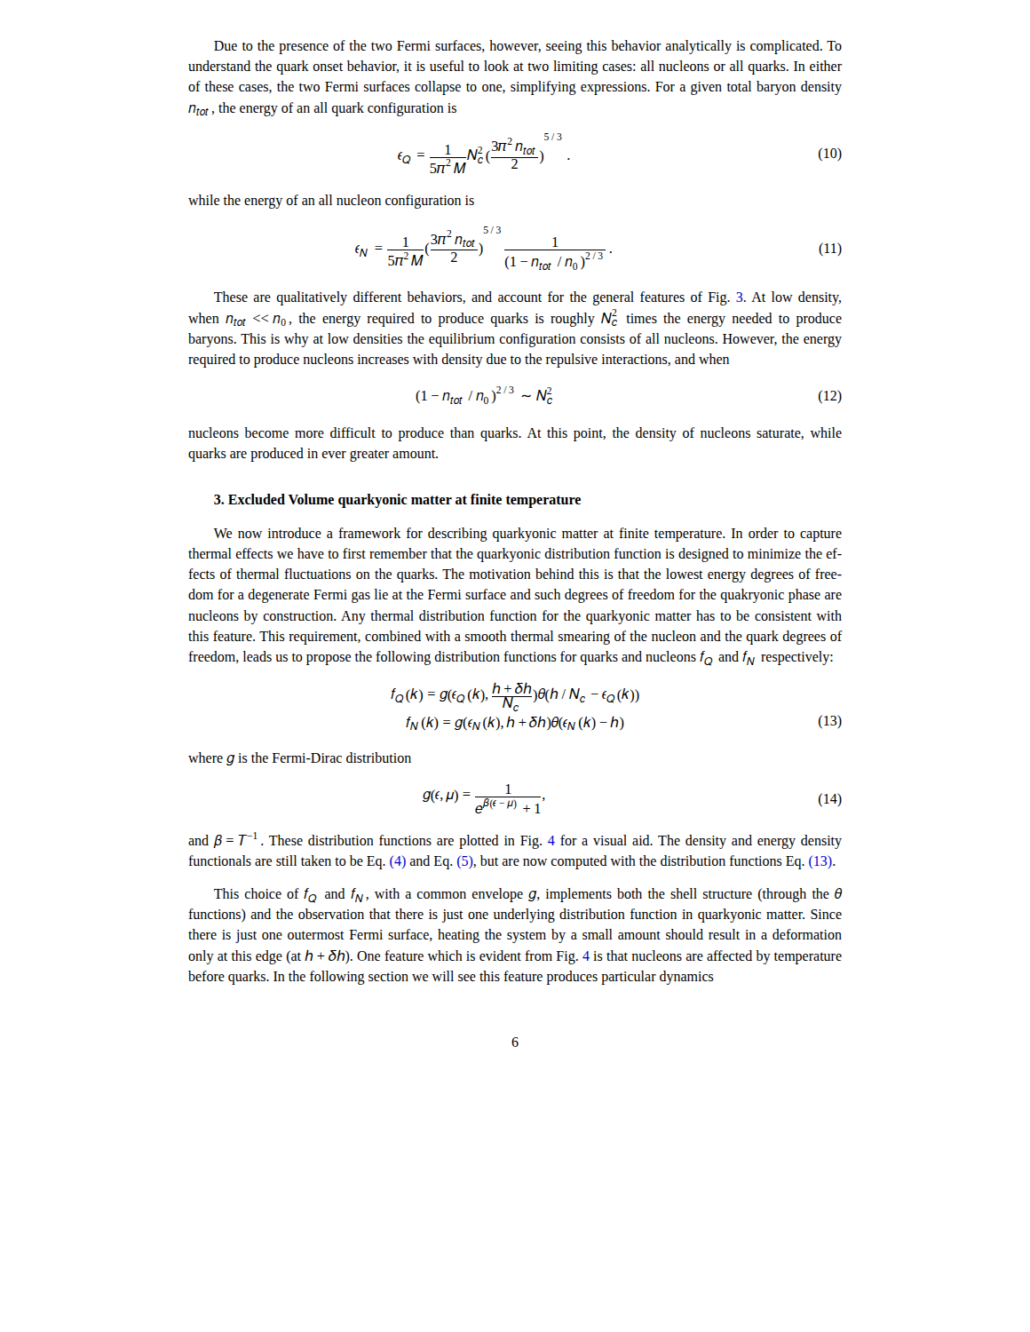Due to the presence of the two Fermi surfaces, however, seeing this behavior analytically is complicated. To understand the quark onset behavior, it is useful to look at two limiting cases: all nucleons or all quarks. In either of these cases, the two Fermi surfaces collapse to one, simplifying expressions. For a given total baryon density ntot, the energy of an all quark configuration is
ϵQ = 15π2M Nc2 (3π2ntot2) 5/3 . (10)
while the energy of an all nucleon configuration is
ϵN = 15π2M (3π2ntot2) 5/3 1 (1−ntot/n0)2/3 . (11)
These are qualitatively different behaviors, and account for the general features of Fig. 3. At low density, when ntot<<n0, the energy required to produce quarks is roughly Nc2 times the energy needed to produce baryons. This is why at low densities the equilibrium configuration consists of all nucleons. However, the energy required to produce nucleons increases with density due to the repulsive interactions, and when
(1−ntot/n0)2/3 ∼ Nc2 (12)
nucleons become more difficult to produce than quarks. At this point, the density of nucleons saturate, while quarks are produced in ever greater amount.
3. Excluded Volume quarkyonic matter at finite temperature
We now introduce a framework for describing quarkyonic matter at finite temperature. In order to capture thermal effects we have to first remember that the quarkyonic distribution function is designed to minimize the effects of thermal fluctuations on the quarks. The motivation behind this is that the lowest energy degrees of freedom for a degenerate Fermi gas lie at the Fermi surface and such degrees of freedom for the quakryonic phase are nucleons by construction. Any thermal distribution function for the quarkyonic matter has to be consistent with this feature. This requirement, combined with a smooth thermal smearing of the nucleon and the quark degrees of freedom, leads us to propose the following distribution functions for quarks and nucleons fQ and fN respectively:
fQ(k) = g(ϵQ(k), h+δhNc ) θ(h/Nc−ϵQ(k))
fN(k) = g(ϵN(k),h+δh) θ(ϵN(k)−h) (13)
where g is the Fermi-Dirac distribution
g(ϵ,μ) = 1 eβ(ϵ−μ)+1 , (14)
and β=T−1. These distribution functions are plotted in Fig. 4 for a visual aid. The density and energy density functionals are still taken to be Eq. (4) and Eq. (5), but are now computed with the distribution functions Eq. (13).
This choice of fQ and fN, with a common envelope g, implements both the shell structure (through the θ functions) and the observation that there is just one underlying distribution function in quarkyonic matter. Since there is just one outermost Fermi surface, heating the system by a small amount should result in a deformation only at this edge (at h+δh). One feature which is evident from Fig. 4 is that nucleons are affected by temperature before quarks. In the following section we will see this feature produces particular dynamics
6